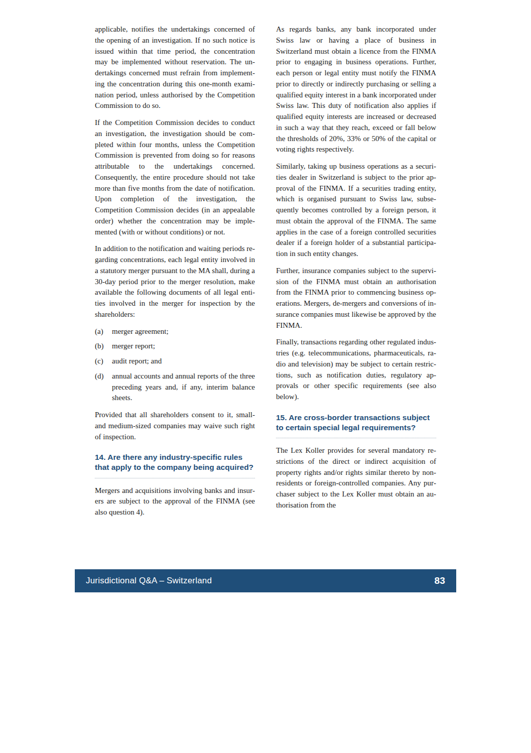applicable, notifies the undertakings concerned of the opening of an investigation. If no such notice is issued within that time period, the concentration may be implemented without reservation. The undertakings concerned must refrain from implementing the concentration during this one-month examination period, unless authorised by the Competition Commission to do so.
If the Competition Commission decides to conduct an investigation, the investigation should be completed within four months, unless the Competition Commission is prevented from doing so for reasons attributable to the undertakings concerned. Consequently, the entire procedure should not take more than five months from the date of notification. Upon completion of the investigation, the Competition Commission decides (in an appealable order) whether the concentration may be implemented (with or without conditions) or not.
In addition to the notification and waiting periods regarding concentrations, each legal entity involved in a statutory merger pursuant to the MA shall, during a 30-day period prior to the merger resolution, make available the following documents of all legal entities involved in the merger for inspection by the shareholders:
(a) merger agreement;
(b) merger report;
(c) audit report; and
(d) annual accounts and annual reports of the three preceding years and, if any, interim balance sheets.
Provided that all shareholders consent to it, small- and medium-sized companies may waive such right of inspection.
14. Are there any industry-specific rules that apply to the company being acquired?
Mergers and acquisitions involving banks and insurers are subject to the approval of the FINMA (see also question 4).
As regards banks, any bank incorporated under Swiss law or having a place of business in Switzerland must obtain a licence from the FINMA prior to engaging in business operations. Further, each person or legal entity must notify the FINMA prior to directly or indirectly purchasing or selling a qualified equity interest in a bank incorporated under Swiss law. This duty of notification also applies if qualified equity interests are increased or decreased in such a way that they reach, exceed or fall below the thresholds of 20%, 33% or 50% of the capital or voting rights respectively.
Similarly, taking up business operations as a securities dealer in Switzerland is subject to the prior approval of the FINMA. If a securities trading entity, which is organised pursuant to Swiss law, subsequently becomes controlled by a foreign person, it must obtain the approval of the FINMA. The same applies in the case of a foreign controlled securities dealer if a foreign holder of a substantial participation in such entity changes.
Further, insurance companies subject to the supervision of the FINMA must obtain an authorisation from the FINMA prior to commencing business operations. Mergers, de-mergers and conversions of insurance companies must likewise be approved by the FINMA.
Finally, transactions regarding other regulated industries (e.g. telecommunications, pharmaceuticals, radio and television) may be subject to certain restrictions, such as notification duties, regulatory approvals or other specific requirements (see also below).
15. Are cross-border transactions subject to certain special legal requirements?
The Lex Koller provides for several mandatory restrictions of the direct or indirect acquisition of property rights and/or rights similar thereto by non-residents or foreign-controlled companies. Any purchaser subject to the Lex Koller must obtain an authorisation from the
Jurisdictional Q&A – Switzerland 83